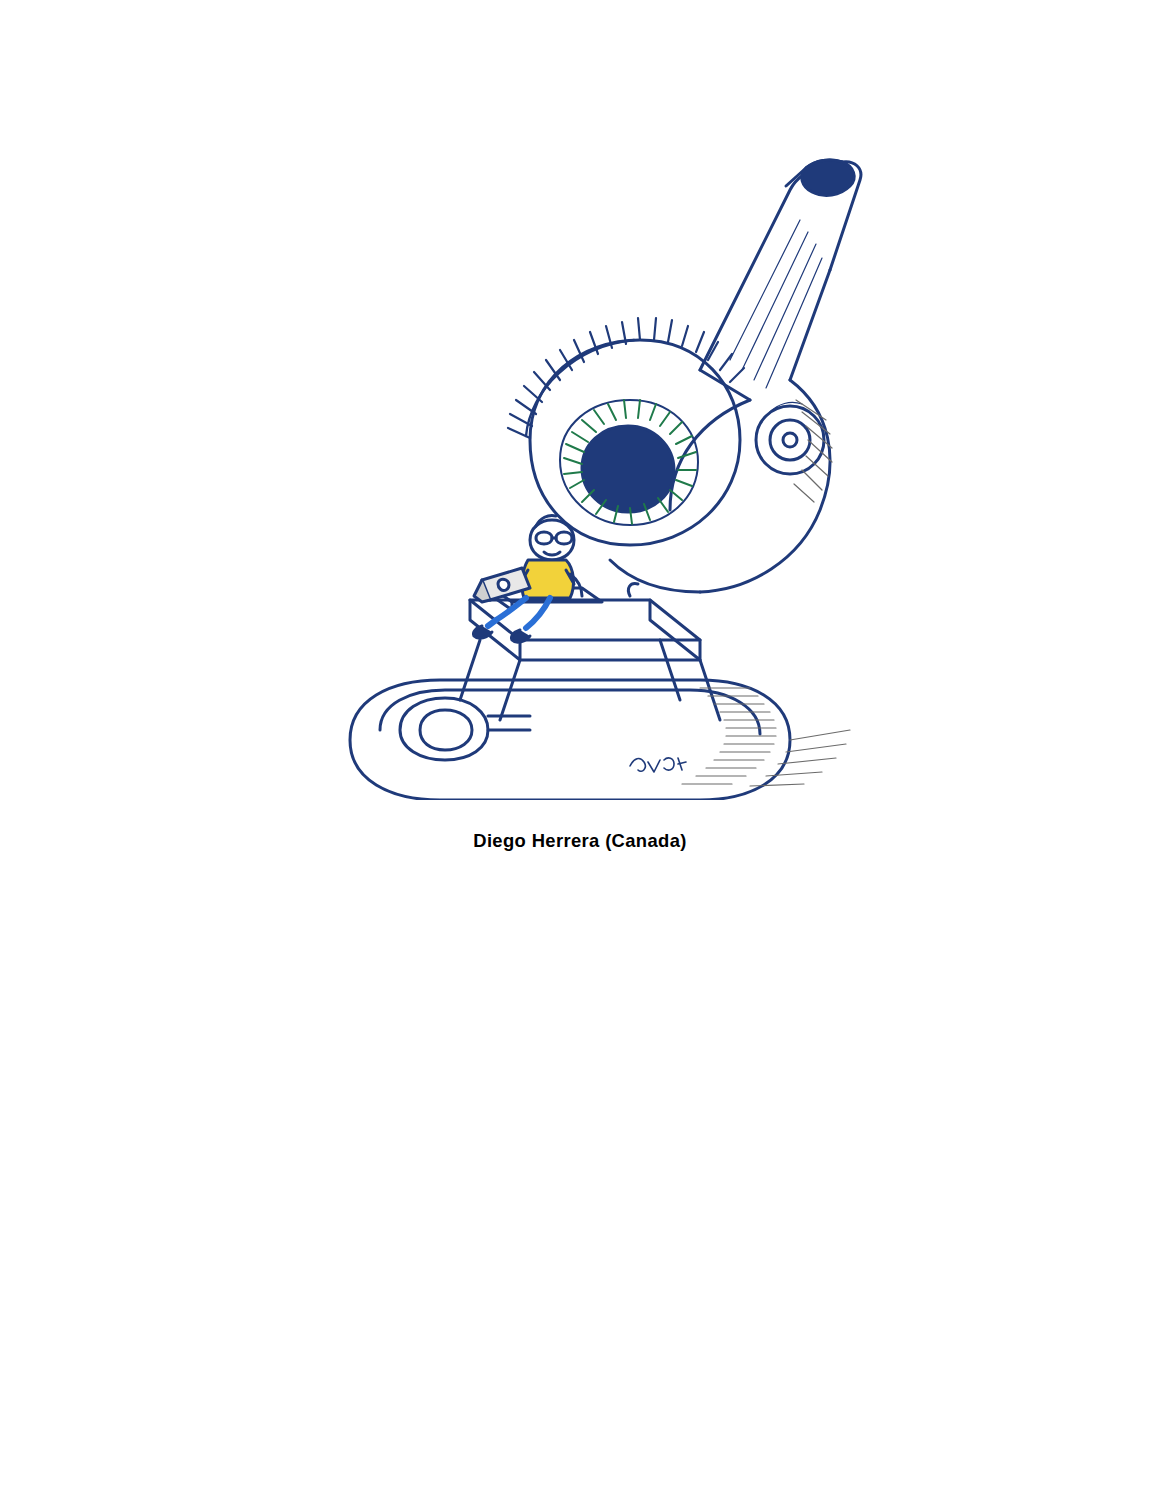Cartoon of a microscope whose lens is a large human eye, with a small man sitting on the stage using a laptop Line drawing in dark blue ink: a microscope drawn at an angle. Where the objective lens would be, a large eye with lashes and a green iris looks down. A tiny cartoon man in a yellow shirt and blue jeans sits cross-legged on the microscope stage, working on a silver laptop. The drawing is signed in the lower right of the base.
Diego Herrera (Canada)